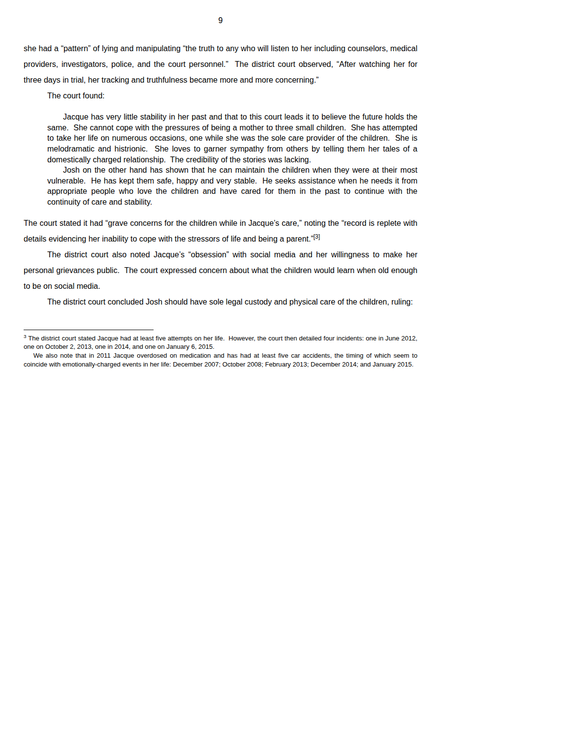9
she had a “pattern” of lying and manipulating “the truth to any who will listen to her including counselors, medical providers, investigators, police, and the court personnel.” The district court observed, “After watching her for three days in trial, her tracking and truthfulness became more and more concerning.”
The court found:
Jacque has very little stability in her past and that to this court leads it to believe the future holds the same. She cannot cope with the pressures of being a mother to three small children. She has attempted to take her life on numerous occasions, one while she was the sole care provider of the children. She is melodramatic and histrionic. She loves to garner sympathy from others by telling them her tales of a domestically charged relationship. The credibility of the stories was lacking.
Josh on the other hand has shown that he can maintain the children when they were at their most vulnerable. He has kept them safe, happy and very stable. He seeks assistance when he needs it from appropriate people who love the children and have cared for them in the past to continue with the continuity of care and stability.
The court stated it had “grave concerns for the children while in Jacque’s care,” noting the “record is replete with details evidencing her inability to cope with the stressors of life and being a parent.”[3]
The district court also noted Jacque’s “obsession” with social media and her willingness to make her personal grievances public. The court expressed concern about what the children would learn when old enough to be on social media.
The district court concluded Josh should have sole legal custody and physical care of the children, ruling:
3 The district court stated Jacque had at least five attempts on her life. However, the court then detailed four incidents: one in June 2012, one on October 2, 2013, one in 2014, and one on January 6, 2015.
We also note that in 2011 Jacque overdosed on medication and has had at least five car accidents, the timing of which seem to coincide with emotionally-charged events in her life: December 2007; October 2008; February 2013; December 2014; and January 2015.